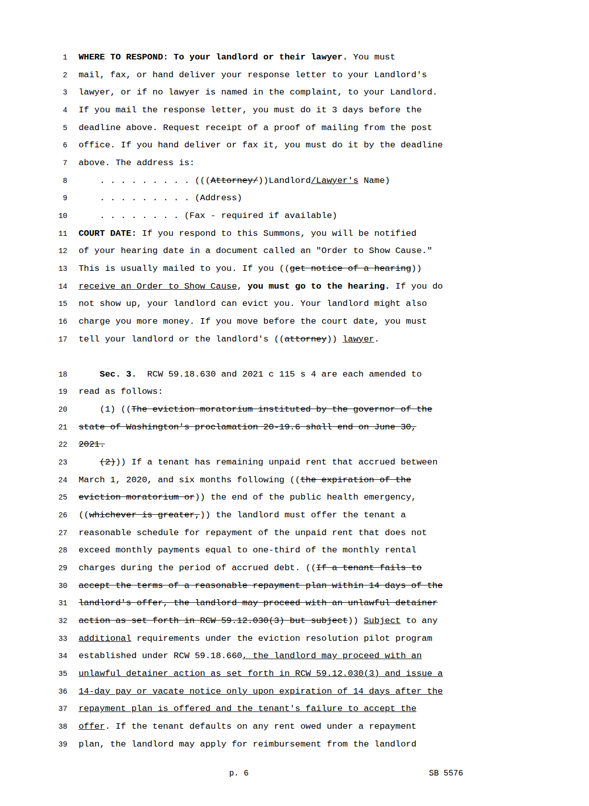1 WHERE TO RESPOND: To your landlord or their lawyer. You must
2 mail, fax, or hand deliver your response letter to your Landlord's
3 lawyer, or if no lawyer is named in the complaint, to your Landlord.
4 If you mail the response letter, you must do it 3 days before the
5 deadline above. Request receipt of a proof of mailing from the post
6 office. If you hand deliver or fax it, you must do it by the deadline
7 above. The address is:
8 . . . . . . . . . (((Attorney/))Landlord/Lawyer's Name)
9 . . . . . . . . . (Address)
10 . . . . . . . . (Fax - required if available)
11 COURT DATE: If you respond to this Summons, you will be notified
12 of your hearing date in a document called an "Order to Show Cause."
13 This is usually mailed to you. If you ((get notice of a hearing))
14 receive an Order to Show Cause, you must go to the hearing. If you do
15 not show up, your landlord can evict you. Your landlord might also
16 charge you more money. If you move before the court date, you must
17 tell your landlord or the landlord's ((attorney)) lawyer.
18 Sec. 3. RCW 59.18.630 and 2021 c 115 s 4 are each amended to
19 read as follows:
20 (1) ((The eviction moratorium instituted by the governor of the
21 state of Washington's proclamation 20-19.6 shall end on June 30,
222021.
23 (2))) If a tenant has remaining unpaid rent that accrued between
24 March 1, 2020, and six months following ((the expiration of the
25 eviction moratorium or)) the end of the public health emergency,
26((whichever is greater,)) the landlord must offer the tenant a
27 reasonable schedule for repayment of the unpaid rent that does not
28 exceed monthly payments equal to one-third of the monthly rental
29 charges during the period of accrued debt. ((If a tenant fails to
30 accept the terms of a reasonable repayment plan within 14 days of the
31 landlord's offer, the landlord may proceed with an unlawful detainer
32 action as set forth in RCW 59.12.030(3) but subject)) Subject to any
33 additional requirements under the eviction resolution pilot program
34 established under RCW 59.18.660, the landlord may proceed with an
35 unlawful detainer action as set forth in RCW 59.12.030(3) and issue a
3614-day pay or vacate notice only upon expiration of 14 days after the
37 repayment plan is offered and the tenant's failure to accept the
38 offer. If the tenant defaults on any rent owed under a repayment
39 plan, the landlord may apply for reimbursement from the landlord
p. 6SB 5576